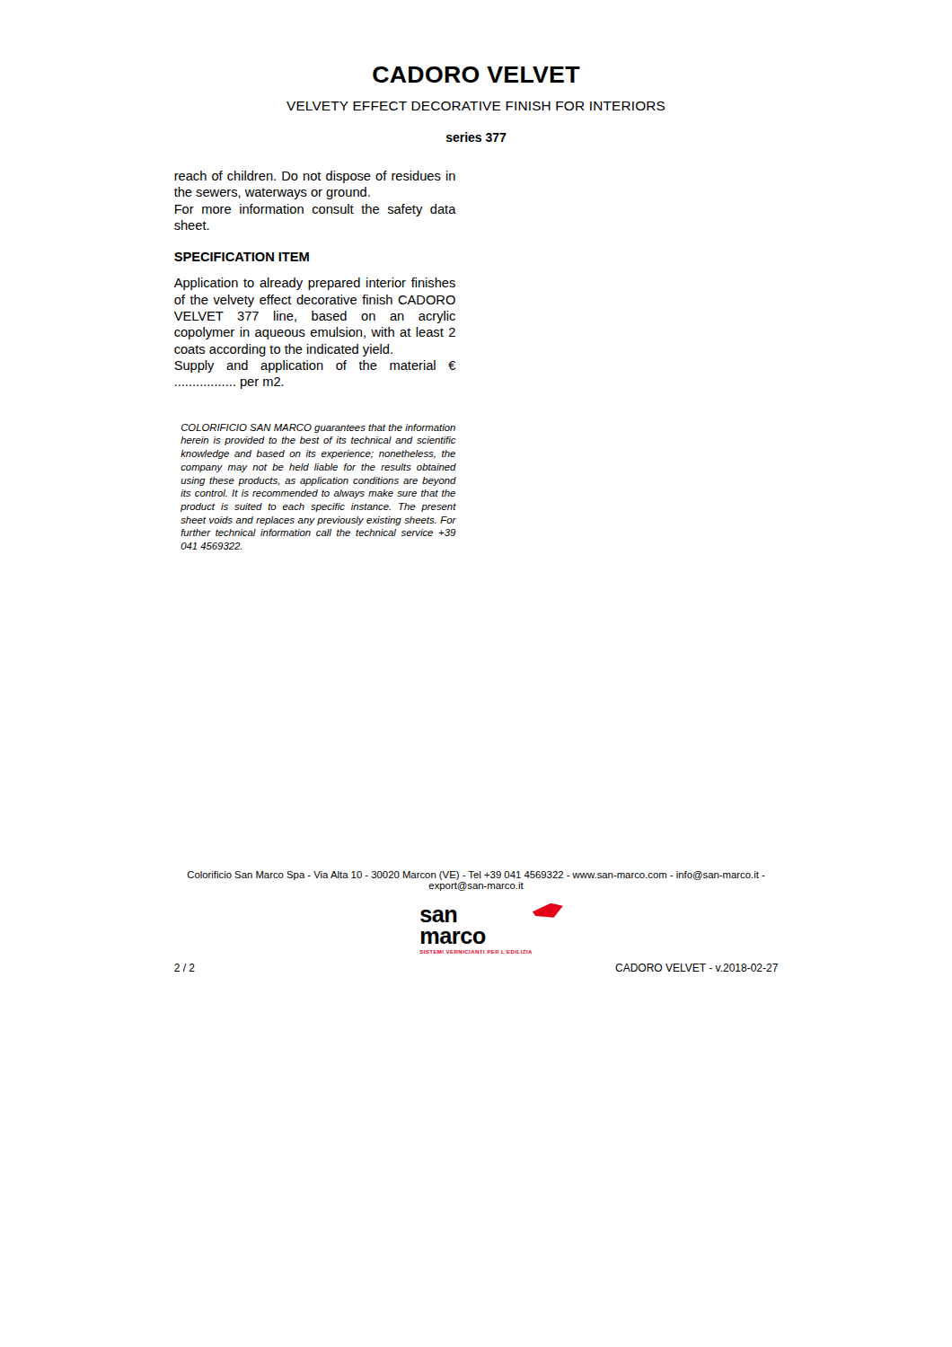CADORO VELVET
VELVETY EFFECT DECORATIVE FINISH FOR INTERIORS
series 377
reach of children. Do not dispose of residues in the sewers, waterways or ground.
For more information consult the safety data sheet.
Specification item
Application to already prepared interior finishes of the velvety effect decorative finish CADORO VELVET 377 line, based on an acrylic copolymer in aqueous emulsion, with at least 2 coats according to the indicated yield.
Supply and application of the material € ................. per m2.
COLORIFICIO SAN MARCO guarantees that the information herein is provided to the best of its technical and scientific knowledge and based on its experience; nonetheless, the company may not be held liable for the results obtained using these products, as application conditions are beyond its control. It is recommended to always make sure that the product is suited to each specific instance. The present sheet voids and replaces any previously existing sheets. For further technical information call the technical service +39 041 4569322.
Colorificio San Marco Spa - Via Alta 10 - 30020 Marcon (VE) - Tel +39 041 4569322 - www.san-marco.com - info@san-marco.it - export@san-marco.it
san marco SISTEMI VERNICIANTI PER L'EDILIZIA
2 / 2 CADORO VELVET - v.2018-02-27